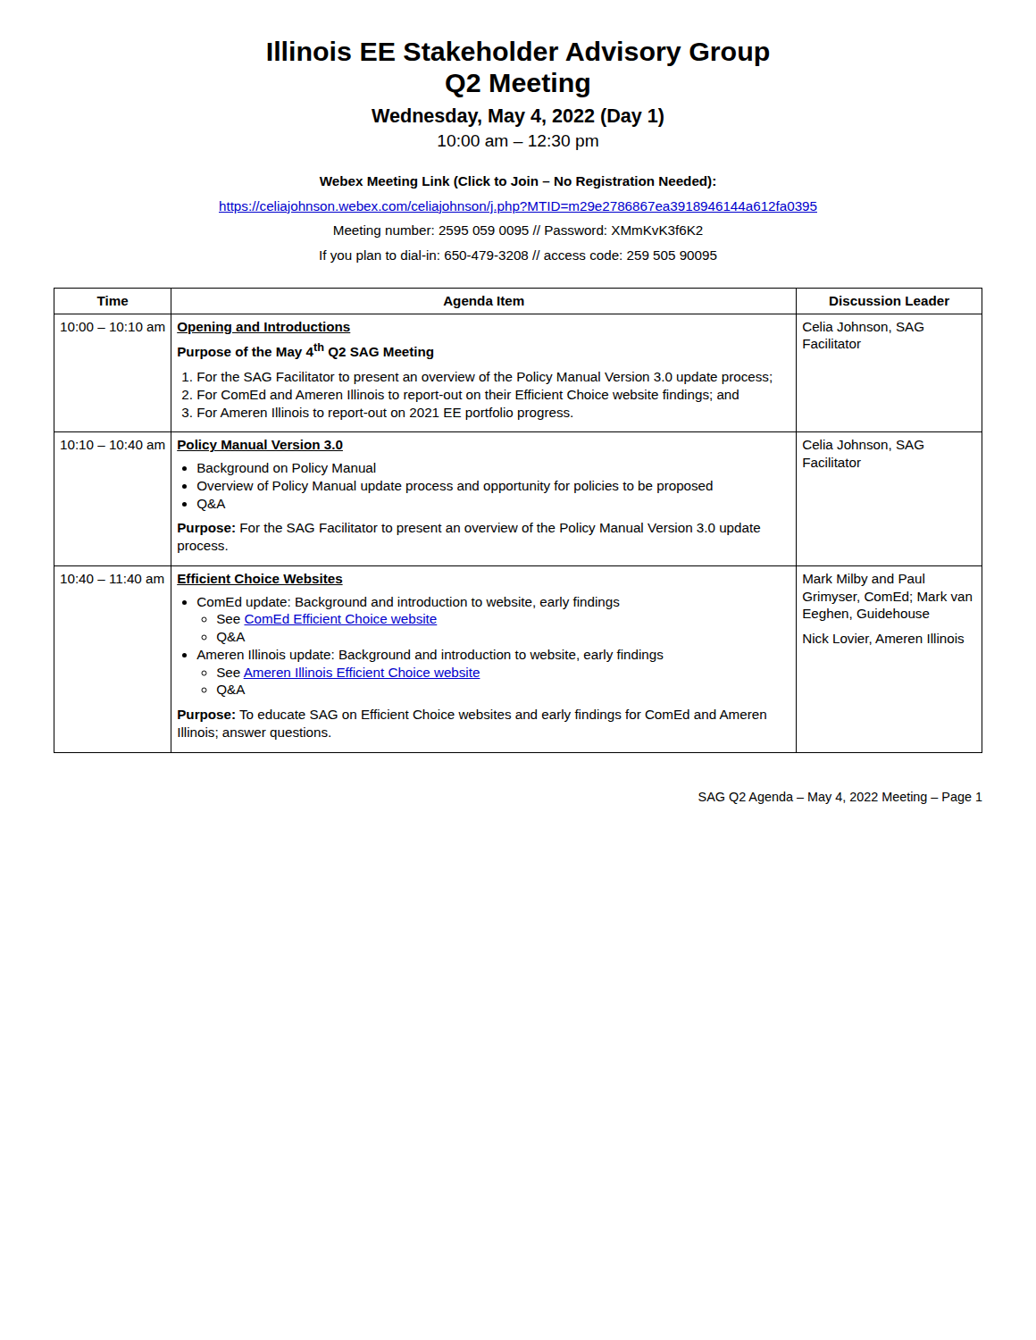Illinois EE Stakeholder Advisory Group
Q2 Meeting
Wednesday, May 4, 2022 (Day 1)
10:00 am – 12:30 pm
Webex Meeting Link (Click to Join – No Registration Needed):
https://celiajohnson.webex.com/celiajohnson/j.php?MTID=m29e2786867ea3918946144a612fa0395
Meeting number: 2595 059 0095 // Password: XMmKvK3f6K2
If you plan to dial-in: 650-479-3208 // access code: 259 505 90095
| Time | Agenda Item | Discussion Leader |
| --- | --- | --- |
| 10:00 – 10:10 am | Opening and Introductions Purpose of the May 4 th Q2 SAG Meeting For the SAG Facilitator to present an overview of the Policy Manual Version 3.0 update process; For ComEd and Ameren Illinois to report-out on their Efficient Choice website findings; and For Ameren Illinois to report-out on 2021 EE portfolio progress. | Celia Johnson, SAG Facilitator |
| 10:10 – 10:40 am | Policy Manual Version 3.0 Background on Policy Manual Overview of Policy Manual update process and opportunity for policies to be proposed Q&A Purpose: For the SAG Facilitator to present an overview of the Policy Manual Version 3.0 update process. | Celia Johnson, SAG Facilitator |
| 10:40 – 11:40 am | Efficient Choice Websites ComEd update: Background and introduction to website, early findings See ComEd Efficient Choice website Q&A Ameren Illinois update: Background and introduction to website, early findings See Ameren Illinois Efficient Choice website Q&A Purpose: To educate SAG on Efficient Choice websites and early findings for ComEd and Ameren Illinois; answer questions. | Mark Milby and Paul Grimyser, ComEd; Mark van Eeghen, Guidehouse Nick Lovier, Ameren Illinois |
SAG Q2 Agenda – May 4, 2022 Meeting – Page 1